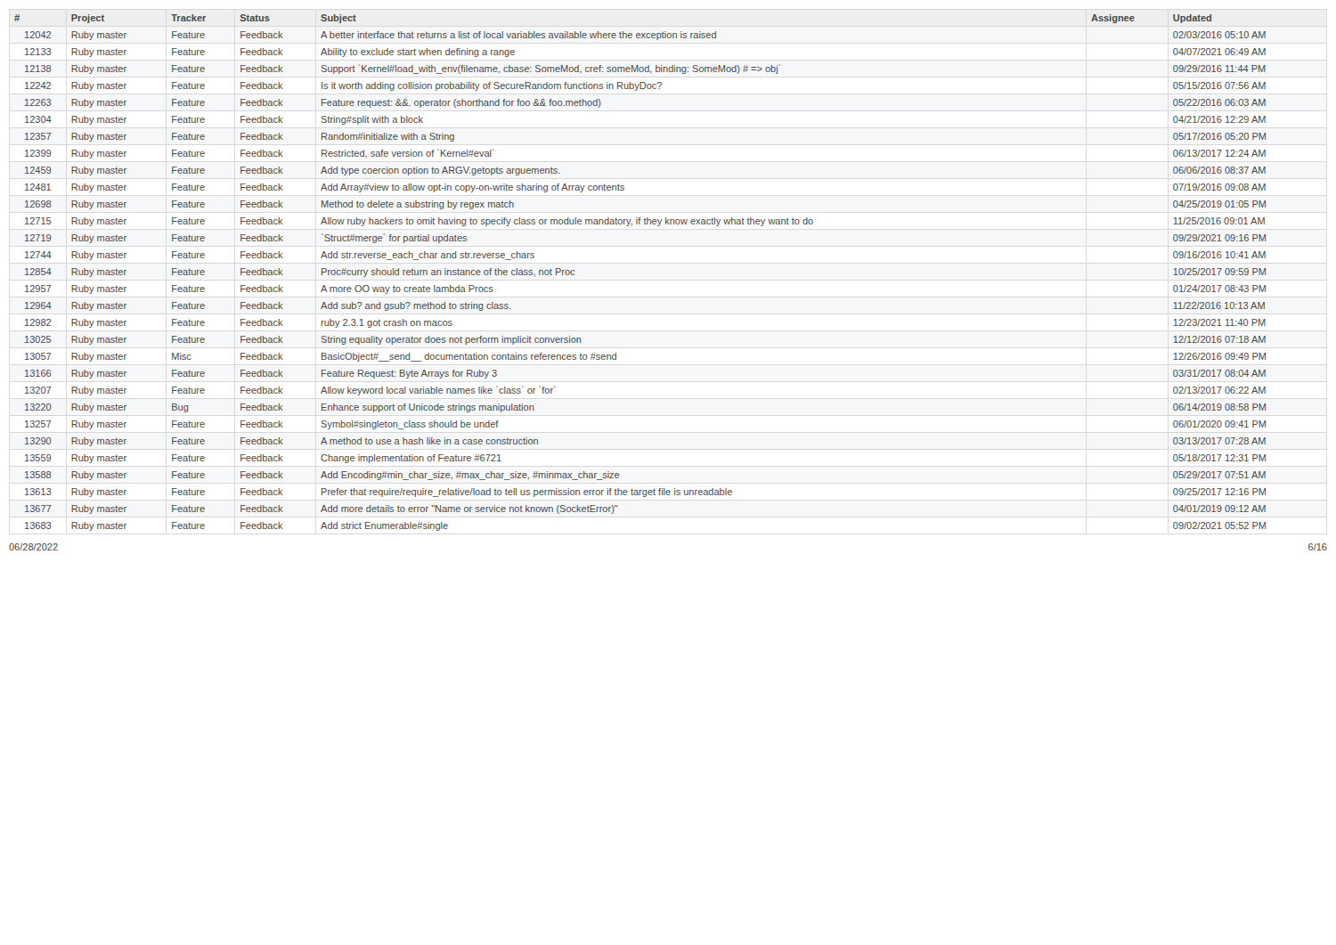| # | Project | Tracker | Status | Subject | Assignee | Updated |
| --- | --- | --- | --- | --- | --- | --- |
| 12042 | Ruby master | Feature | Feedback | A better interface that returns a list of local variables available where the exception is raised | | 02/03/2016 05:10 AM |
| 12133 | Ruby master | Feature | Feedback | Ability to exclude start when defining a range | | 04/07/2021 06:49 AM |
| 12138 | Ruby master | Feature | Feedback | Support `Kernel#load_with_env(filename, cbase: SomeMod, cref: someMod, binding: SomeMod) # => obj` | | 09/29/2016 11:44 PM |
| 12242 | Ruby master | Feature | Feedback | Is it worth adding collision probability of SecureRandom functions in RubyDoc? | | 05/15/2016 07:56 AM |
| 12263 | Ruby master | Feature | Feedback | Feature request: &&. operator (shorthand for foo && foo.method) | | 05/22/2016 06:03 AM |
| 12304 | Ruby master | Feature | Feedback | String#split with a block | | 04/21/2016 12:29 AM |
| 12357 | Ruby master | Feature | Feedback | Random#initialize with a String | | 05/17/2016 05:20 PM |
| 12399 | Ruby master | Feature | Feedback | Restricted, safe version of `Kernel#eval` | | 06/13/2017 12:24 AM |
| 12459 | Ruby master | Feature | Feedback | Add type coercion option to ARGV.getopts arguements. | | 06/06/2016 08:37 AM |
| 12481 | Ruby master | Feature | Feedback | Add Array#view to allow opt-in copy-on-write sharing of Array contents | | 07/19/2016 09:08 AM |
| 12698 | Ruby master | Feature | Feedback | Method to delete a substring by regex match | | 04/25/2019 01:05 PM |
| 12715 | Ruby master | Feature | Feedback | Allow ruby hackers to omit having to specify class or module mandatory, if they know exactly what they want to do | | 11/25/2016 09:01 AM |
| 12719 | Ruby master | Feature | Feedback | `Struct#merge` for partial updates | | 09/29/2021 09:16 PM |
| 12744 | Ruby master | Feature | Feedback | Add str.reverse_each_char and str.reverse_chars | | 09/16/2016 10:41 AM |
| 12854 | Ruby master | Feature | Feedback | Proc#curry should return an instance of the class, not Proc | | 10/25/2017 09:59 PM |
| 12957 | Ruby master | Feature | Feedback | A more OO way to create lambda Procs | | 01/24/2017 08:43 PM |
| 12964 | Ruby master | Feature | Feedback | Add sub? and gsub? method to string class. | | 11/22/2016 10:13 AM |
| 12982 | Ruby master | Feature | Feedback | ruby 2.3.1 got crash on macos | | 12/23/2021 11:40 PM |
| 13025 | Ruby master | Feature | Feedback | String equality operator does not perform implicit conversion | | 12/12/2016 07:18 AM |
| 13057 | Ruby master | Misc | Feedback | BasicObject#__send__ documentation contains references to #send | | 12/26/2016 09:49 PM |
| 13166 | Ruby master | Feature | Feedback | Feature Request: Byte Arrays for Ruby 3 | | 03/31/2017 08:04 AM |
| 13207 | Ruby master | Feature | Feedback | Allow keyword local variable names like `class` or `for` | | 02/13/2017 06:22 AM |
| 13220 | Ruby master | Bug | Feedback | Enhance support of Unicode strings manipulation | | 06/14/2019 08:58 PM |
| 13257 | Ruby master | Feature | Feedback | Symbol#singleton_class should be undef | | 06/01/2020 09:41 PM |
| 13290 | Ruby master | Feature | Feedback | A method to use a hash like in a case construction | | 03/13/2017 07:28 AM |
| 13559 | Ruby master | Feature | Feedback | Change implementation of Feature #6721 | | 05/18/2017 12:31 PM |
| 13588 | Ruby master | Feature | Feedback | Add Encoding#min_char_size, #max_char_size, #minmax_char_size | | 05/29/2017 07:51 AM |
| 13613 | Ruby master | Feature | Feedback | Prefer that require/require_relative/load to tell us permission error if the target file is unreadable | | 09/25/2017 12:16 PM |
| 13677 | Ruby master | Feature | Feedback | Add more details to error "Name or service not known (SocketError)" | | 04/01/2019 09:12 AM |
| 13683 | Ruby master | Feature | Feedback | Add strict Enumerable#single | | 09/02/2021 05:52 PM |
06/28/2022 6/16